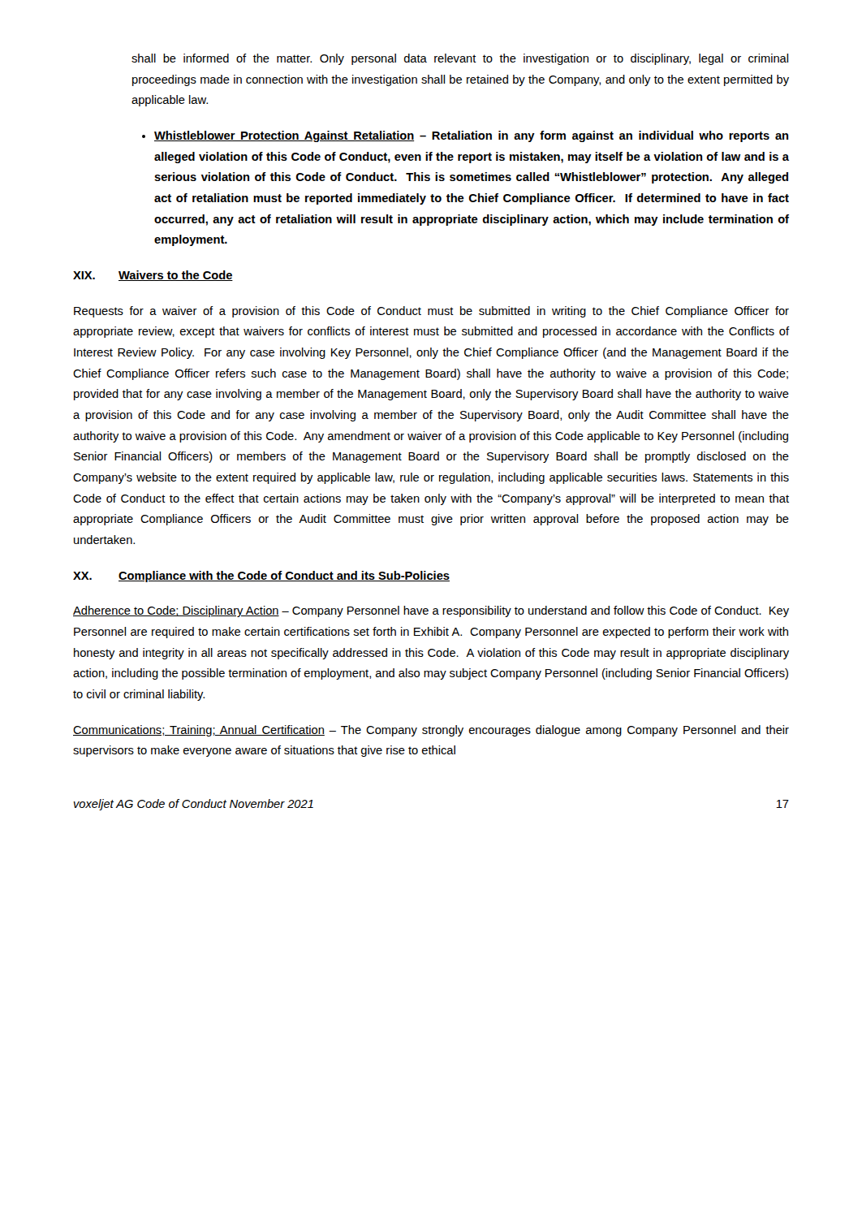shall be informed of the matter. Only personal data relevant to the investigation or to disciplinary, legal or criminal proceedings made in connection with the investigation shall be retained by the Company, and only to the extent permitted by applicable law.
Whistleblower Protection Against Retaliation – Retaliation in any form against an individual who reports an alleged violation of this Code of Conduct, even if the report is mistaken, may itself be a violation of law and is a serious violation of this Code of Conduct. This is sometimes called “Whistleblower” protection. Any alleged act of retaliation must be reported immediately to the Chief Compliance Officer. If determined to have in fact occurred, any act of retaliation will result in appropriate disciplinary action, which may include termination of employment.
XIX. Waivers to the Code
Requests for a waiver of a provision of this Code of Conduct must be submitted in writing to the Chief Compliance Officer for appropriate review, except that waivers for conflicts of interest must be submitted and processed in accordance with the Conflicts of Interest Review Policy. For any case involving Key Personnel, only the Chief Compliance Officer (and the Management Board if the Chief Compliance Officer refers such case to the Management Board) shall have the authority to waive a provision of this Code; provided that for any case involving a member of the Management Board, only the Supervisory Board shall have the authority to waive a provision of this Code and for any case involving a member of the Supervisory Board, only the Audit Committee shall have the authority to waive a provision of this Code. Any amendment or waiver of a provision of this Code applicable to Key Personnel (including Senior Financial Officers) or members of the Management Board or the Supervisory Board shall be promptly disclosed on the Company’s website to the extent required by applicable law, rule or regulation, including applicable securities laws. Statements in this Code of Conduct to the effect that certain actions may be taken only with the “Company’s approval” will be interpreted to mean that appropriate Compliance Officers or the Audit Committee must give prior written approval before the proposed action may be undertaken.
XX. Compliance with the Code of Conduct and its Sub-Policies
Adherence to Code; Disciplinary Action – Company Personnel have a responsibility to understand and follow this Code of Conduct. Key Personnel are required to make certain certifications set forth in Exhibit A. Company Personnel are expected to perform their work with honesty and integrity in all areas not specifically addressed in this Code. A violation of this Code may result in appropriate disciplinary action, including the possible termination of employment, and also may subject Company Personnel (including Senior Financial Officers) to civil or criminal liability.
Communications; Training; Annual Certification – The Company strongly encourages dialogue among Company Personnel and their supervisors to make everyone aware of situations that give rise to ethical
voxeljet AG Code of Conduct November 2021 17